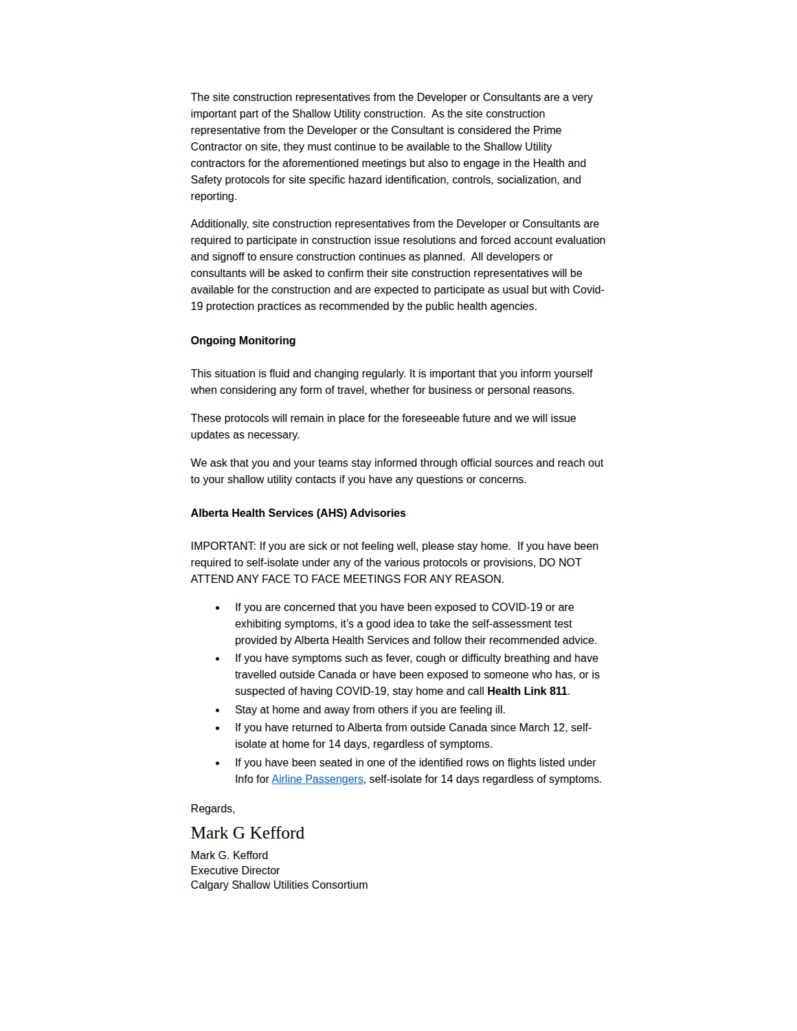The site construction representatives from the Developer or Consultants are a very important part of the Shallow Utility construction. As the site construction representative from the Developer or the Consultant is considered the Prime Contractor on site, they must continue to be available to the Shallow Utility contractors for the aforementioned meetings but also to engage in the Health and Safety protocols for site specific hazard identification, controls, socialization, and reporting.
Additionally, site construction representatives from the Developer or Consultants are required to participate in construction issue resolutions and forced account evaluation and signoff to ensure construction continues as planned. All developers or consultants will be asked to confirm their site construction representatives will be available for the construction and are expected to participate as usual but with Covid-19 protection practices as recommended by the public health agencies.
Ongoing Monitoring
This situation is fluid and changing regularly. It is important that you inform yourself when considering any form of travel, whether for business or personal reasons.
These protocols will remain in place for the foreseeable future and we will issue updates as necessary.
We ask that you and your teams stay informed through official sources and reach out to your shallow utility contacts if you have any questions or concerns.
Alberta Health Services (AHS) Advisories
IMPORTANT: If you are sick or not feeling well, please stay home. If you have been required to self-isolate under any of the various protocols or provisions, DO NOT ATTEND ANY FACE TO FACE MEETINGS FOR ANY REASON.
If you are concerned that you have been exposed to COVID-19 or are exhibiting symptoms, it’s a good idea to take the self-assessment test provided by Alberta Health Services and follow their recommended advice.
If you have symptoms such as fever, cough or difficulty breathing and have travelled outside Canada or have been exposed to someone who has, or is suspected of having COVID-19, stay home and call Health Link 811.
Stay at home and away from others if you are feeling ill.
If you have returned to Alberta from outside Canada since March 12, self-isolate at home for 14 days, regardless of symptoms.
If you have been seated in one of the identified rows on flights listed under Info for Airline Passengers, self-isolate for 14 days regardless of symptoms.
Regards,
Mark G Kefford
Mark G. Kefford
Executive Director
Calgary Shallow Utilities Consortium